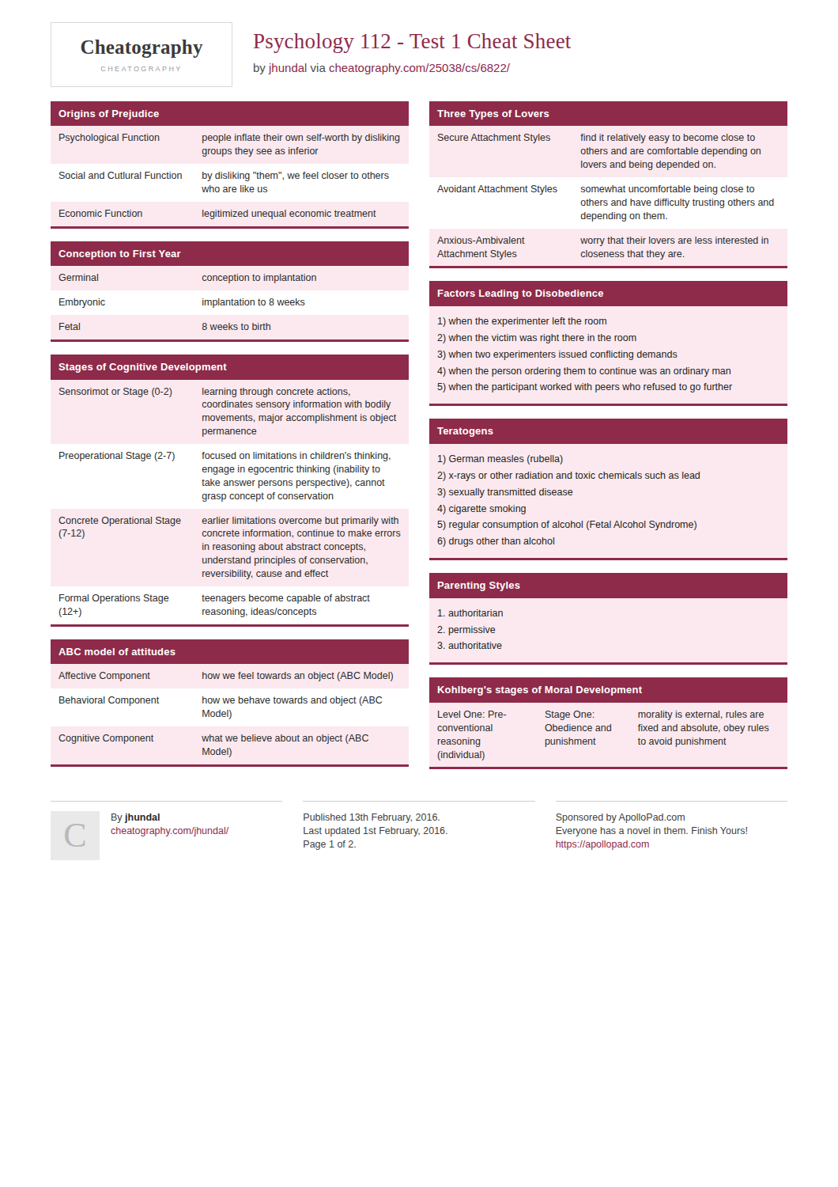Cheatography
Cheatography
Psychology 112 - Test 1 Cheat Sheet
by jhundal via cheatography.com/25038/cs/6822/
Origins of Prejudice
| Psychological Function | people inflate their own self-worth by disliking groups they see as inferior |
| Social and Cutlural Function | by disliking "them", we feel closer to others who are like us |
| Economic Function | legitimized unequal economic treatment |
Conception to First Year
| Germinal | conception to implantation |
| Embryonic | implantation to 8 weeks |
| Fetal | 8 weeks to birth |
Stages of Cognitive Development
| Sensorimot or Stage (0-2) | learning through concrete actions, coordinates sensory information with bodily movements, major accomplishment is object permanence |
| Preoperational Stage (2-7) | focused on limitations in children's thinking, engage in egocentric thinking (inability to take answer persons perspective), cannot grasp concept of conservation |
| Concrete Operational Stage (7-12) | earlier limitations overcome but primarily with concrete information, continue to make errors in reasoning about abstract concepts, understand principles of conservation, reversibility, cause and effect |
| Formal Operations Stage (12+) | teenagers become capable of abstract reasoning, ideas/concepts |
ABC model of attitudes
| Affective Component | how we feel towards an object (ABC Model) |
| Behavioral Component | how we behave towards and object (ABC Model) |
| Cognitive Component | what we believe about an object (ABC Model) |
Three Types of Lovers
| Secure Attachment Styles | find it relatively easy to become close to others and are comfortable depending on lovers and being depended on. |
| Avoidant Attachment Styles | somewhat uncomfortable being close to others and have difficulty trusting others and depending on them. |
| Anxious-Ambivalent Attachment Styles | worry that their lovers are less interested in closeness that they are. |
Factors Leading to Disobedience
1) when the experimenter left the room
2) when the victim was right there in the room
3) when two experimenters issued conflicting demands
4) when the person ordering them to continue was an ordinary man
5) when the participant worked with peers who refused to go further
Teratogens
1) German measles (rubella)
2) x-rays or other radiation and toxic chemicals such as lead
3) sexually transmitted disease
4) cigarette smoking
5) regular consumption of alcohol (Fetal Alcohol Syndrome)
6) drugs other than alcohol
Parenting Styles
1. authoritarian
2. permissive
3. authoritative
Kohlberg's stages of Moral Development
| Level One: Pre-conventional reasoning (individual) | Stage One: Obedience and punishment | morality is external, rules are fixed and absolute, obey rules to avoid punishment |
C
By jhundal cheatography.com/jhundal/
Published 13th February, 2016. Last updated 1st February, 2016. Page 1 of 2.
Sponsored by ApolloPad.com Everyone has a novel in them. Finish Yours! https://apollopad.com